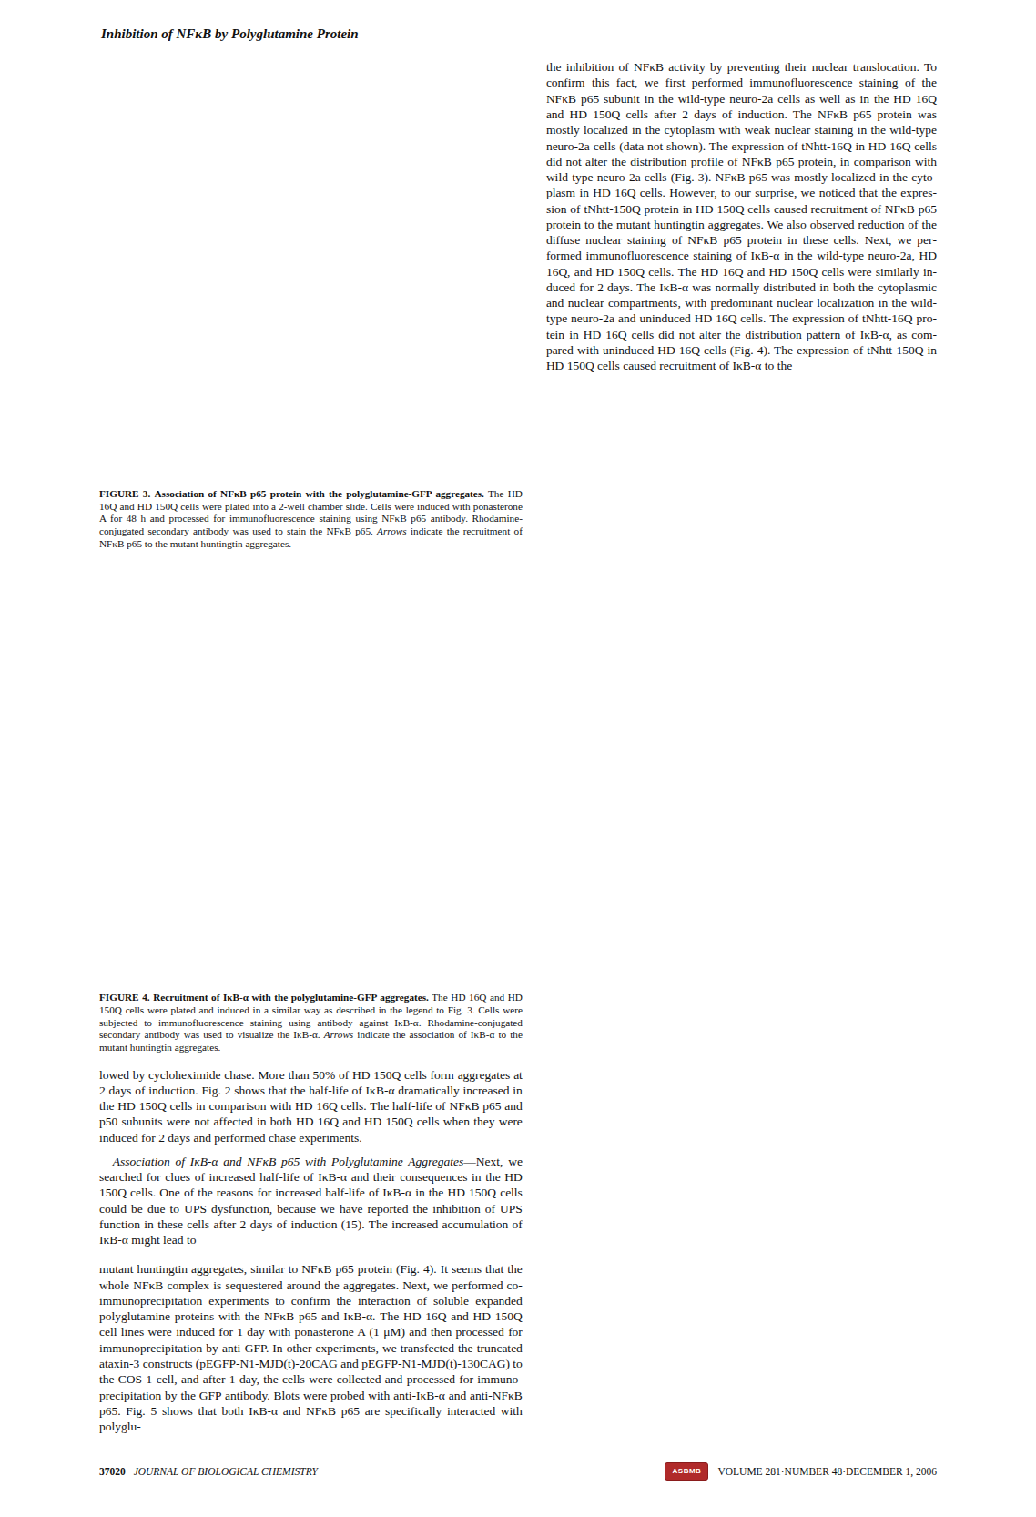Inhibition of NFκB by Polyglutamine Protein
FIGURE 3. Association of NFκB p65 protein with the polyglutamine-GFP aggregates. The HD 16Q and HD 150Q cells were plated into a 2-well chamber slide. Cells were induced with ponasterone A for 48 h and processed for immunofluorescence staining using NFκB p65 antibody. Rhodamine-conjugated secondary antibody was used to stain the NFκB p65. Arrows indicate the recruitment of NFκB p65 to the mutant huntingtin aggregates.
FIGURE 4. Recruitment of IκB-α with the polyglutamine-GFP aggregates. The HD 16Q and HD 150Q cells were plated and induced in a similar way as described in the legend to Fig. 3. Cells were subjected to immunofluorescence staining using antibody against IκB-α. Rhodamine-conjugated secondary antibody was used to visualize the IκB-α. Arrows indicate the association of IκB-α to the mutant huntingtin aggregates.
lowed by cycloheximide chase. More than 50% of HD 150Q cells form aggregates at 2 days of induction. Fig. 2 shows that the half-life of IκB-α dramatically increased in the HD 150Q cells in comparison with HD 16Q cells. The half-life of NFκB p65 and p50 subunits were not affected in both HD 16Q and HD 150Q cells when they were induced for 2 days and performed chase experiments.
Association of IκB-α and NFκB p65 with Polyglutamine Aggregates—Next, we searched for clues of increased half-life of IκB-α and their consequences in the HD 150Q cells. One of the reasons for increased half-life of IκB-α in the HD 150Q cells could be due to UPS dysfunction, because we have reported the inhibition of UPS function in these cells after 2 days of induction (15). The increased accumulation of IκB-α might lead to
the inhibition of NFκB activity by preventing their nuclear translocation. To confirm this fact, we first performed immunofluorescence staining of the NFκB p65 subunit in the wild-type neuro-2a cells as well as in the HD 16Q and HD 150Q cells after 2 days of induction. The NFκB p65 protein was mostly localized in the cytoplasm with weak nuclear staining in the wild-type neuro-2a cells (data not shown). The expression of tNhtt-16Q in HD 16Q cells did not alter the distribution profile of NFκB p65 protein, in comparison with wild-type neuro-2a cells (Fig. 3). NFκB p65 was mostly localized in the cytoplasm in HD 16Q cells. However, to our surprise, we noticed that the expression of tNhtt-150Q protein in HD 150Q cells caused recruitment of NFκB p65 protein to the mutant huntingtin aggregates. We also observed reduction of the diffuse nuclear staining of NFκB p65 protein in these cells. Next, we performed immunofluorescence staining of IκB-α in the wild-type neuro-2a, HD 16Q, and HD 150Q cells. The HD 16Q and HD 150Q cells were similarly induced for 2 days. The IκB-α was normally distributed in both the cytoplasmic and nuclear compartments, with predominant nuclear localization in the wild-type neuro-2a and uninduced HD 16Q cells. The expression of tNhtt-16Q protein in HD 16Q cells did not alter the distribution pattern of IκB-α, as compared with uninduced HD 16Q cells (Fig. 4). The expression of tNhtt-150Q in HD 150Q cells caused recruitment of IκB-α to the
mutant huntingtin aggregates, similar to NFκB p65 protein (Fig. 4). It seems that the whole NFκB complex is sequestered around the aggregates. Next, we performed co-immunoprecipitation experiments to confirm the interaction of soluble expanded polyglutamine proteins with the NFκB p65 and IκB-α. The HD 16Q and HD 150Q cell lines were induced for 1 day with ponasterone A (1 μM) and then processed for immunoprecipitation by anti-GFP. In other experiments, we transfected the truncated ataxin-3 constructs (pEGFP-N1-MJD(t)-20CAG and pEGFP-N1-MJD(t)-130CAG) to the COS-1 cell, and after 1 day, the cells were collected and processed for immunoprecipitation by the GFP antibody. Blots were probed with anti-IκB-α and anti-NFκB p65. Fig. 5 shows that both IκB-α and NFκB p65 are specifically interacted with polyglu-
37020 JOURNAL OF BIOLOGICAL CHEMISTRY
ASBMB VOLUME 281·NUMBER 48·DECEMBER 1, 2006